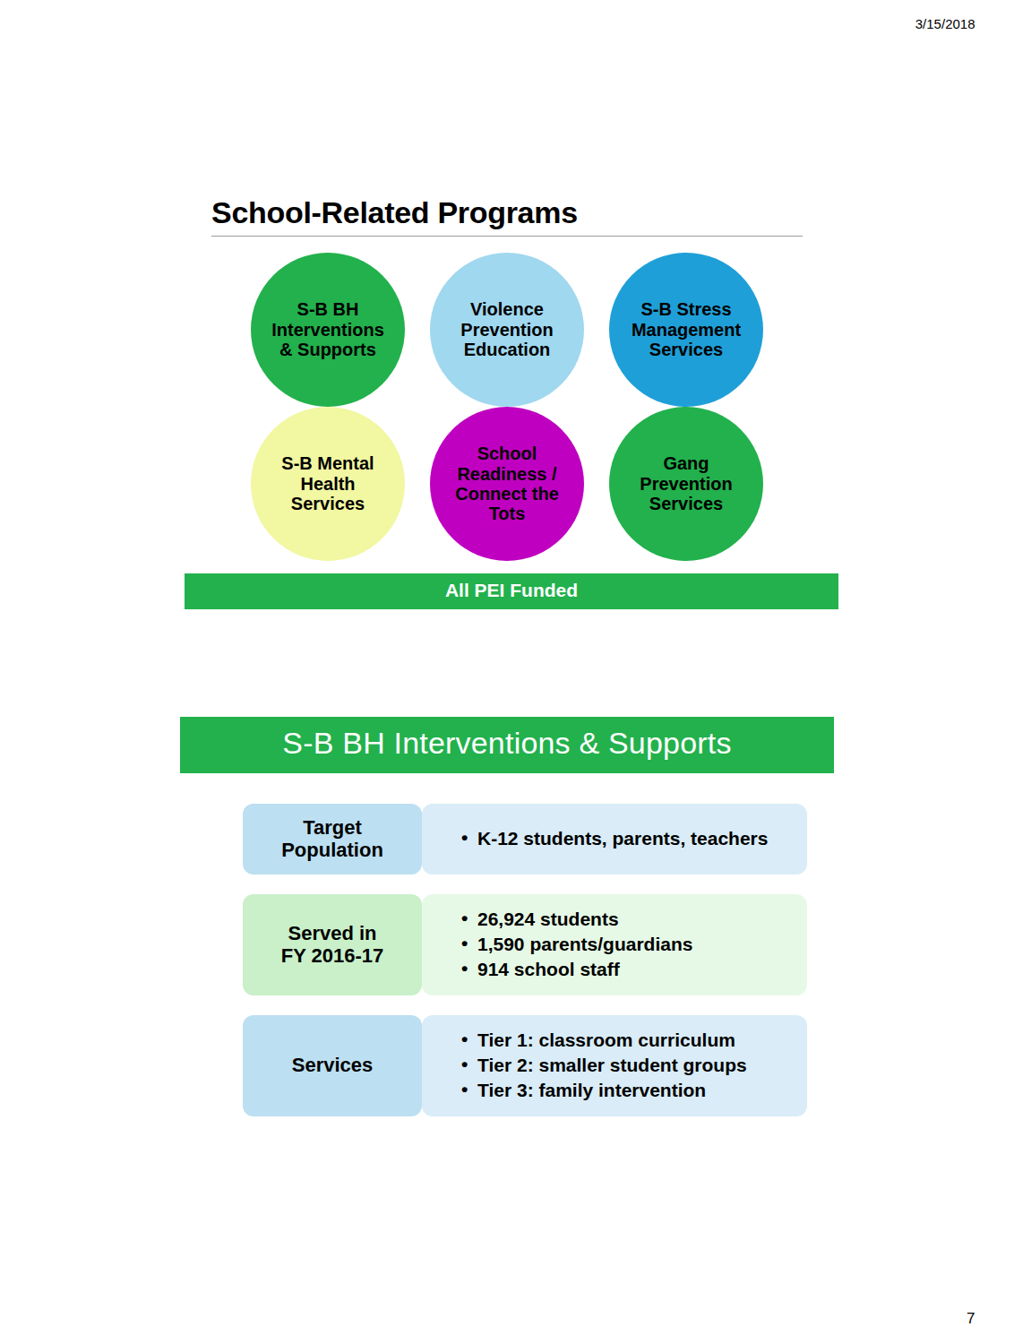3/15/2018
School-Related Programs
S-B BH
Interventions
& Supports
Violence
Prevention
Education
S-B Stress
Management
Services
S-B Mental
Health
Services
School
Readiness /
Connect the
Tots
Gang
Prevention
Services
All PEI Funded
S-B BH Interventions & Supports
Target
Population
K-12 students, parents, teachers
Served in
FY 2016-17
26,924 students
1,590 parents/guardians
914 school staff
Services
Tier 1: classroom curriculum
Tier 2: smaller student groups
Tier 3: family intervention
7